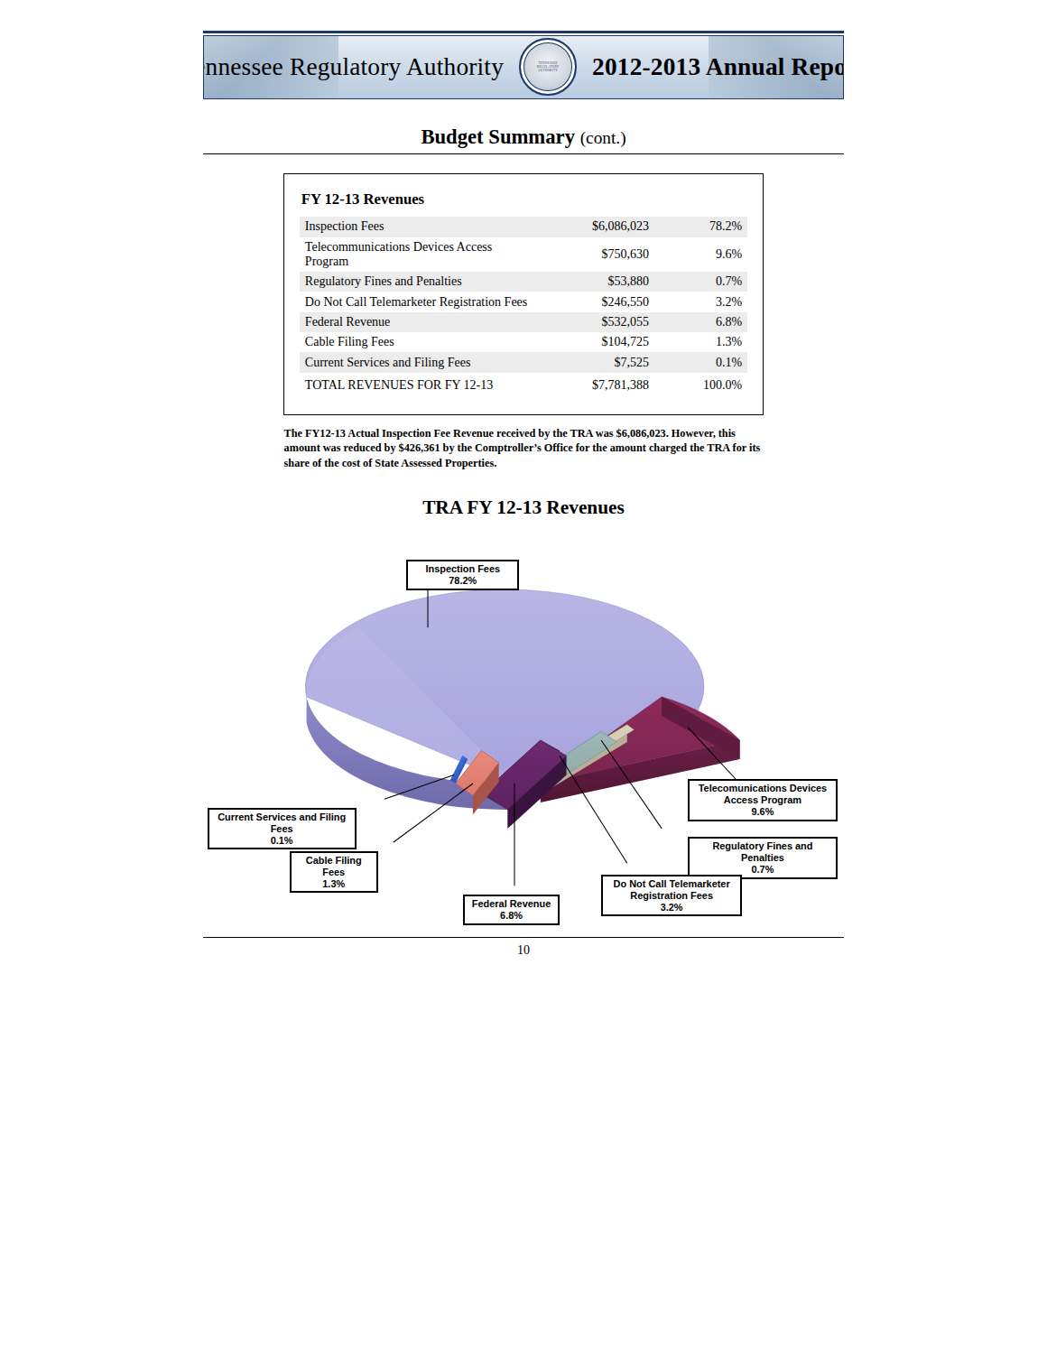Tennessee Regulatory Authority 2012-2013 Annual Report
Budget Summary (cont.)
FY 12-13 Revenues
| Inspection Fees | $6,086,023 | 78.2% |
| Telecommunications Devices Access Program | $750,630 | 9.6% |
| Regulatory Fines and Penalties | $53,880 | 0.7% |
| Do Not Call Telemarketer Registration Fees | $246,550 | 3.2% |
| Federal Revenue | $532,055 | 6.8% |
| Cable Filing Fees | $104,725 | 1.3% |
| Current Services and Filing Fees | $7,525 | 0.1% |
| TOTAL REVENUES FOR FY 12-13 | $7,781,388 | 100.0% |
The FY12-13 Actual Inspection Fee Revenue received by the TRA was $6,086,023. However, this amount was reduced by $426,361 by the Comptroller’s Office for the amount charged the TRA for its share of the cost of State Assessed Properties.
TRA FY 12-13 Revenues
Inspection Fees
78.2%
Telecomunications Devices
Access Program
9.6%
Regulatory Fines and Penalties
0.7%
Do Not Call Telemarketer
Registration Fees
3.2%
Federal Revenue
6.8%
Cable Filing Fees
1.3%
Current Services and Filing Fees
0.1%
10